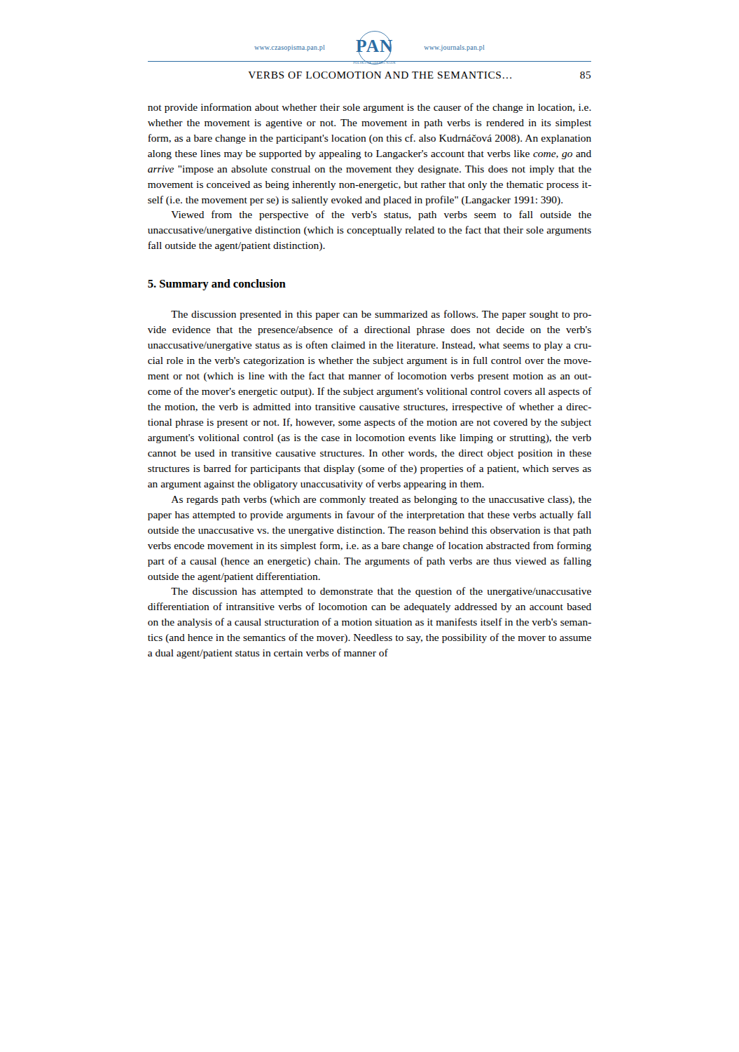www.czasopisma.pan.pl PAN POLSKA AKADEMIA NAUK www.journals.pan.pl
VERBS OF LOCOMOTION AND THE SEMANTICS… 85
not provide information about whether their sole argument is the causer of the change in location, i.e. whether the movement is agentive or not. The movement in path verbs is rendered in its simplest form, as a bare change in the participant's location (on this cf. also Kudrnáčová 2008). An explanation along these lines may be supported by appealing to Langacker's account that verbs like come, go and arrive "impose an absolute construal on the movement they designate. This does not imply that the movement is conceived as being inherently non-energetic, but rather that only the thematic process itself (i.e. the movement per se) is saliently evoked and placed in profile" (Langacker 1991: 390).
Viewed from the perspective of the verb's status, path verbs seem to fall outside the unaccusative/unergative distinction (which is conceptually related to the fact that their sole arguments fall outside the agent/patient distinction).
5. Summary and conclusion
The discussion presented in this paper can be summarized as follows. The paper sought to provide evidence that the presence/absence of a directional phrase does not decide on the verb's unaccusative/unergative status as is often claimed in the literature. Instead, what seems to play a crucial role in the verb's categorization is whether the subject argument is in full control over the movement or not (which is line with the fact that manner of locomotion verbs present motion as an outcome of the mover's energetic output). If the subject argument's volitional control covers all aspects of the motion, the verb is admitted into transitive causative structures, irrespective of whether a directional phrase is present or not. If, however, some aspects of the motion are not covered by the subject argument's volitional control (as is the case in locomotion events like limping or strutting), the verb cannot be used in transitive causative structures. In other words, the direct object position in these structures is barred for participants that display (some of the) properties of a patient, which serves as an argument against the obligatory unaccusativity of verbs appearing in them.
As regards path verbs (which are commonly treated as belonging to the unaccusative class), the paper has attempted to provide arguments in favour of the interpretation that these verbs actually fall outside the unaccusative vs. the unergative distinction. The reason behind this observation is that path verbs encode movement in its simplest form, i.e. as a bare change of location abstracted from forming part of a causal (hence an energetic) chain. The arguments of path verbs are thus viewed as falling outside the agent/patient differentiation.
The discussion has attempted to demonstrate that the question of the unergative/unaccusative differentiation of intransitive verbs of locomotion can be adequately addressed by an account based on the analysis of a causal structuration of a motion situation as it manifests itself in the verb's semantics (and hence in the semantics of the mover). Needless to say, the possibility of the mover to assume a dual agent/patient status in certain verbs of manner of